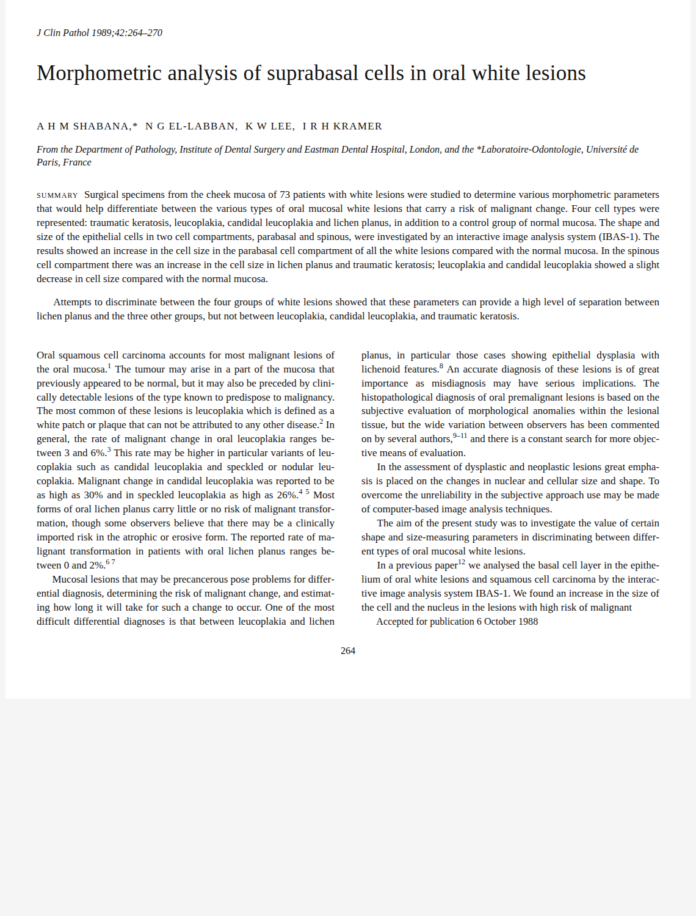J Clin Pathol 1989;42:264–270
Morphometric analysis of suprabasal cells in oral white lesions
A H M SHABANA,* N G EL-LABBAN, K W LEE, I R H KRAMER
From the Department of Pathology, Institute of Dental Surgery and Eastman Dental Hospital, London, and the *Laboratoire-Odontologie, Université de Paris, France
summary Surgical specimens from the cheek mucosa of 73 patients with white lesions were studied to determine various morphometric parameters that would help differentiate between the various types of oral mucosal white lesions that carry a risk of malignant change. Four cell types were represented: traumatic keratosis, leucoplakia, candidal leucoplakia and lichen planus, in addition to a control group of normal mucosa. The shape and size of the epithelial cells in two cell compartments, parabasal and spinous, were investigated by an interactive image analysis system (IBAS-1). The results showed an increase in the cell size in the parabasal cell compartment of all the white lesions compared with the normal mucosa. In the spinous cell compartment there was an increase in the cell size in lichen planus and traumatic keratosis; leucoplakia and candidal leucoplakia showed a slight decrease in cell size compared with the normal mucosa.
Attempts to discriminate between the four groups of white lesions showed that these parameters can provide a high level of separation between lichen planus and the three other groups, but not between leucoplakia, candidal leucoplakia, and traumatic keratosis.
Oral squamous cell carcinoma accounts for most malignant lesions of the oral mucosa.1 The tumour may arise in a part of the mucosa that previously appeared to be normal, but it may also be preceded by clinically detectable lesions of the type known to predispose to malignancy. The most common of these lesions is leucoplakia which is defined as a white patch or plaque that can not be attributed to any other disease.2 In general, the rate of malignant change in oral leucoplakia ranges between 3 and 6%.3 This rate may be higher in particular variants of leucoplakia such as candidal leucoplakia and speckled or nodular leucoplakia. Malignant change in candidal leucoplakia was reported to be as high as 30% and in speckled leucoplakia as high as 26%.4 5 Most forms of oral lichen planus carry little or no risk of malignant transformation, though some observers believe that there may be a clinically imported risk in the atrophic or erosive form. The reported rate of malignant transformation in patients with oral lichen planus ranges between 0 and 2%.6 7
Mucosal lesions that may be precancerous pose problems for differential diagnosis, determining the risk of malignant change, and estimating how long it will take for such a change to occur. One of the most difficult differential diagnoses is that between leucoplakia and lichen planus, in particular those cases showing epithelial dysplasia with lichenoid features.8 An accurate diagnosis of these lesions is of great importance as misdiagnosis may have serious implications. The histopathological diagnosis of oral premalignant lesions is based on the subjective evaluation of morphological anomalies within the lesional tissue, but the wide variation between observers has been commented on by several authors,9–11 and there is a constant search for more objective means of evaluation.
In the assessment of dysplastic and neoplastic lesions great emphasis is placed on the changes in nuclear and cellular size and shape. To overcome the unreliability in the subjective approach use may be made of computer-based image analysis techniques.
The aim of the present study was to investigate the value of certain shape and size-measuring parameters in discriminating between different types of oral mucosal white lesions.
In a previous paper12 we analysed the basal cell layer in the epithelium of oral white lesions and squamous cell carcinoma by the interactive image analysis system IBAS-1. We found an increase in the size of the cell and the nucleus in the lesions with high risk of malignant
Accepted for publication 6 October 1988
264